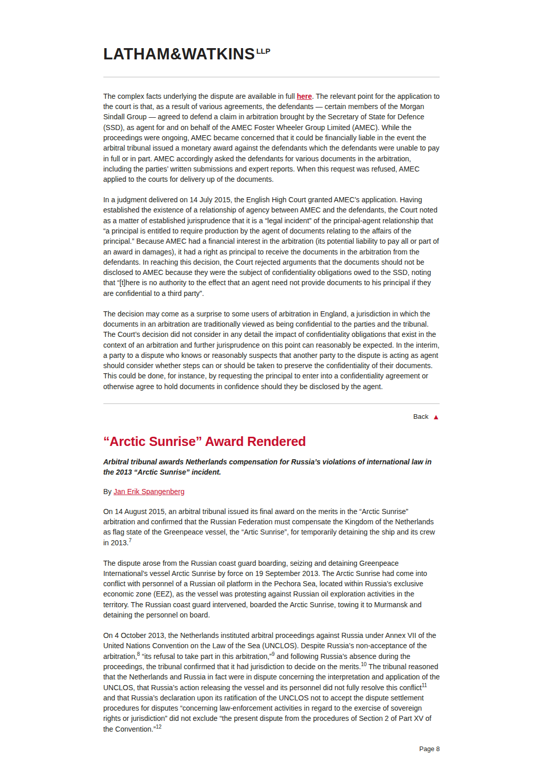LATHAM&WATKINSLLP
The complex facts underlying the dispute are available in full here. The relevant point for the application to the court is that, as a result of various agreements, the defendants — certain members of the Morgan Sindall Group — agreed to defend a claim in arbitration brought by the Secretary of State for Defence (SSD), as agent for and on behalf of the AMEC Foster Wheeler Group Limited (AMEC). While the proceedings were ongoing, AMEC became concerned that it could be financially liable in the event the arbitral tribunal issued a monetary award against the defendants which the defendants were unable to pay in full or in part. AMEC accordingly asked the defendants for various documents in the arbitration, including the parties’ written submissions and expert reports. When this request was refused, AMEC applied to the courts for delivery up of the documents.
In a judgment delivered on 14 July 2015, the English High Court granted AMEC’s application. Having established the existence of a relationship of agency between AMEC and the defendants, the Court noted as a matter of established jurisprudence that it is a “legal incident” of the principal-agent relationship that “a principal is entitled to require production by the agent of documents relating to the affairs of the principal.” Because AMEC had a financial interest in the arbitration (its potential liability to pay all or part of an award in damages), it had a right as principal to receive the documents in the arbitration from the defendants. In reaching this decision, the Court rejected arguments that the documents should not be disclosed to AMEC because they were the subject of confidentiality obligations owed to the SSD, noting that “[t]here is no authority to the effect that an agent need not provide documents to his principal if they are confidential to a third party”.
The decision may come as a surprise to some users of arbitration in England, a jurisdiction in which the documents in an arbitration are traditionally viewed as being confidential to the parties and the tribunal. The Court’s decision did not consider in any detail the impact of confidentiality obligations that exist in the context of an arbitration and further jurisprudence on this point can reasonably be expected. In the interim, a party to a dispute who knows or reasonably suspects that another party to the dispute is acting as agent should consider whether steps can or should be taken to preserve the confidentiality of their documents. This could be done, for instance, by requesting the principal to enter into a confidentiality agreement or otherwise agree to hold documents in confidence should they be disclosed by the agent.
Back ▲
“Arctic Sunrise” Award Rendered
Arbitral tribunal awards Netherlands compensation for Russia’s violations of international law in the 2013 “Arctic Sunrise” incident.
By Jan Erik Spangenberg
On 14 August 2015, an arbitral tribunal issued its final award on the merits in the “Arctic Sunrise” arbitration and confirmed that the Russian Federation must compensate the Kingdom of the Netherlands as flag state of the Greenpeace vessel, the “Artic Sunrise”, for temporarily detaining the ship and its crew in 2013.7
The dispute arose from the Russian coast guard boarding, seizing and detaining Greenpeace International’s vessel Arctic Sunrise by force on 19 September 2013. The Arctic Sunrise had come into conflict with personnel of a Russian oil platform in the Pechora Sea, located within Russia’s exclusive economic zone (EEZ), as the vessel was protesting against Russian oil exploration activities in the territory. The Russian coast guard intervened, boarded the Arctic Sunrise, towing it to Murmansk and detaining the personnel on board.
On 4 October 2013, the Netherlands instituted arbitral proceedings against Russia under Annex VII of the United Nations Convention on the Law of the Sea (UNCLOS). Despite Russia’s non-acceptance of the arbitration,8 “its refusal to take part in this arbitration,”9 and following Russia’s absence during the proceedings, the tribunal confirmed that it had jurisdiction to decide on the merits.10 The tribunal reasoned that the Netherlands and Russia in fact were in dispute concerning the interpretation and application of the UNCLOS, that Russia’s action releasing the vessel and its personnel did not fully resolve this conflict11 and that Russia’s declaration upon its ratification of the UNCLOS not to accept the dispute settlement procedures for disputes “concerning law-enforcement activities in regard to the exercise of sovereign rights or jurisdiction” did not exclude “the present dispute from the procedures of Section 2 of Part XV of the Convention.”12
Page 8